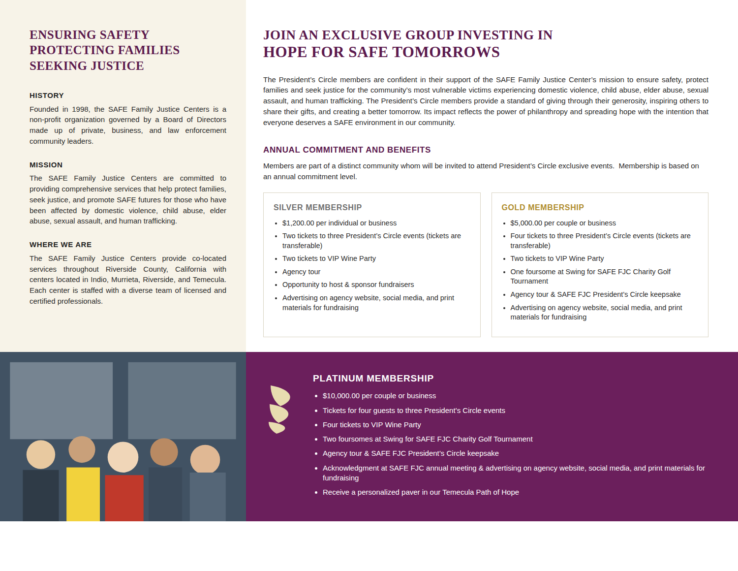Ensuring Safety
Protecting Families
Seeking Justice
History
Founded in 1998, the SAFE Family Justice Centers is a non-profit organization governed by a Board of Directors made up of private, business, and law enforcement community leaders.
Mission
The SAFE Family Justice Centers are committed to providing comprehensive services that help protect families, seek justice, and promote SAFE futures for those who have been affected by domestic violence, child abuse, elder abuse, sexual assault, and human trafficking.
Where We Are
The SAFE Family Justice Centers provide co-located services throughout Riverside County, California with centers located in Indio, Murrieta, Riverside, and Temecula. Each center is staffed with a diverse team of licensed and certified professionals.
Join an Exclusive Group Investing in Hope for Safe Tomorrows
The President’s Circle members are confident in their support of the SAFE Family Justice Center’s mission to ensure safety, protect families and seek justice for the community’s most vulnerable victims experiencing domestic violence, child abuse, elder abuse, sexual assault, and human trafficking. The President’s Circle members provide a standard of giving through their generosity, inspiring others to share their gifts, and creating a better tomorrow. Its impact reflects the power of philanthropy and spreading hope with the intention that everyone deserves a SAFE environment in our community.
Annual Commitment and Benefits
Members are part of a distinct community whom will be invited to attend President’s Circle exclusive events. Membership is based on an annual commitment level.
Silver Membership
$1,200.00 per individual or business
Two tickets to three President’s Circle events (tickets are transferable)
Two tickets to VIP Wine Party
Agency tour
Opportunity to host & sponsor fundraisers
Advertising on agency website, social media, and print materials for fundraising
Gold Membership
$5,000.00 per couple or business
Four tickets to three President’s Circle events (tickets are transferable)
Two tickets to VIP Wine Party
One foursome at Swing for SAFE FJC Charity Golf Tournament
Agency tour & SAFE FJC President’s Circle keepsake
Advertising on agency website, social media, and print materials for fundraising
Platinum Membership
$10,000.00 per couple or business
Tickets for four guests to three President’s Circle events
Four tickets to VIP Wine Party
Two foursomes at Swing for SAFE FJC Charity Golf Tournament
Agency tour & SAFE FJC President’s Circle keepsake
Acknowledgment at SAFE FJC annual meeting & advertising on agency website, social media, and print materials for fundraising
Receive a personalized paver in our Temecula Path of Hope